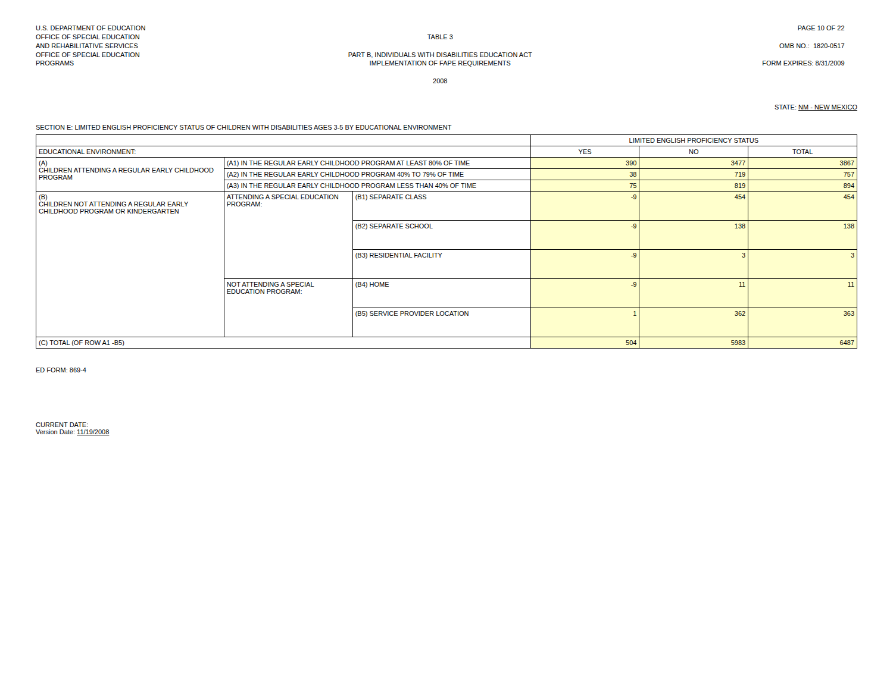U.S. DEPARTMENT OF EDUCATION
OFFICE OF SPECIAL EDUCATION
AND REHABILITATIVE SERVICES
OFFICE OF SPECIAL EDUCATION
PROGRAMS
TABLE 3
PART B, INDIVIDUALS WITH DISABILITIES EDUCATION ACT
IMPLEMENTATION OF FAPE REQUIREMENTS
2008
PAGE 10 OF 22
OMB NO.: 1820-0517
FORM EXPIRES: 8/31/2009
STATE: NM - NEW MEXICO
SECTION E: LIMITED ENGLISH PROFICIENCY STATUS OF CHILDREN WITH DISABILITIES AGES 3-5 BY EDUCATIONAL ENVIRONMENT
| | LIMITED ENGLISH PROFICIENCY STATUS |
| EDUCATIONAL ENVIRONMENT: | YES | NO | TOTAL |
| (A) CHILDREN ATTENDING A REGULAR EARLY CHILDHOOD PROGRAM | (A1) IN THE REGULAR EARLY CHILDHOOD PROGRAM AT LEAST 80% OF TIME | 390 | 3477 | 3867 |
| (A2) IN THE REGULAR EARLY CHILDHOOD PROGRAM 40% TO 79% OF TIME | 38 | 719 | 757 |
| (A3) IN THE REGULAR EARLY CHILDHOOD PROGRAM LESS THAN 40% OF TIME | 75 | 819 | 894 |
| (B) CHILDREN NOT ATTENDING A REGULAR EARLY CHILDHOOD PROGRAM OR KINDERGARTEN | ATTENDING A SPECIAL EDUCATION PROGRAM: | (B1) SEPARATE CLASS | -9 | 454 | 454 |
| (B2) SEPARATE SCHOOL | -9 | 138 | 138 |
| (B3) RESIDENTIAL FACILITY | -9 | 3 | 3 |
| NOT ATTENDING A SPECIAL EDUCATION PROGRAM: | (B4) HOME | -9 | 11 | 11 |
| (B5) SERVICE PROVIDER LOCATION | 1 | 362 | 363 |
| (C) TOTAL (OF ROW A1 -B5) | 504 | 5983 | 6487 |
ED FORM: 869-4
CURRENT DATE:
Version Date: 11/19/2008